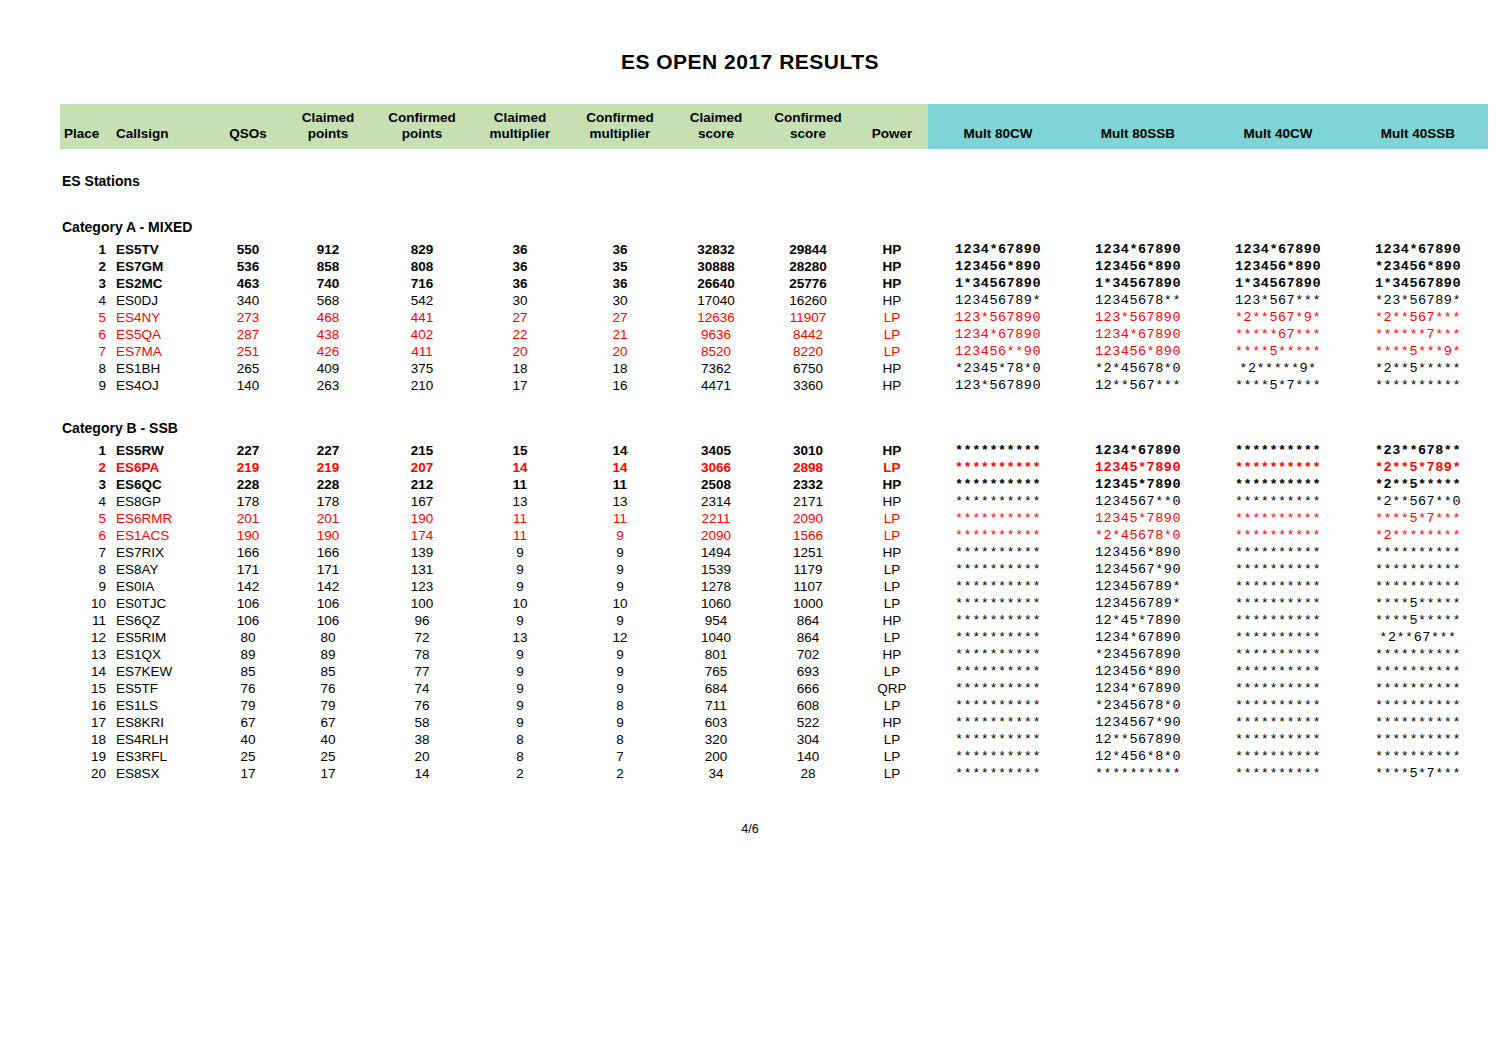ES OPEN 2017 RESULTS
| Place | Callsign | QSOs | Claimed points | Confirmed points | Claimed multiplier | Confirmed multiplier | Claimed score | Confirmed score | Power | Mult 80CW | Mult 80SSB | Mult 40CW | Mult 40SSB |
| --- | --- | --- | --- | --- | --- | --- | --- | --- | --- | --- | --- | --- | --- |
| ES Stations |
| Category A - MIXED |
| 1 | ES5TV | 550 | 912 | 829 | 36 | 36 | 32832 | 29844 | HP | 1234*67890 | 1234*67890 | 1234*67890 | 1234*67890 |
| 2 | ES7GM | 536 | 858 | 808 | 36 | 35 | 30888 | 28280 | HP | 123456*890 | 123456*890 | 123456*890 | *23456*890 |
| 3 | ES2MC | 463 | 740 | 716 | 36 | 36 | 26640 | 25776 | HP | 1*34567890 | 1*34567890 | 1*34567890 | 1*34567890 |
| 4 | ES0DJ | 340 | 568 | 542 | 30 | 30 | 17040 | 16260 | HP | 123456789* | 12345678** | 123*567*** | *23*56789* |
| 5 | ES4NY | 273 | 468 | 441 | 27 | 27 | 12636 | 11907 | LP | 123*567890 | 123*567890 | *2**567*9* | *2**567*** |
| 6 | ES5QA | 287 | 438 | 402 | 22 | 21 | 9636 | 8442 | LP | 1234*67890 | 1234*67890 | *****67*** | ******7*** |
| 7 | ES7MA | 251 | 426 | 411 | 20 | 20 | 8520 | 8220 | LP | 123456**90 | 123456*890 | ****5***** | ****5***9* |
| 8 | ES1BH | 265 | 409 | 375 | 18 | 18 | 7362 | 6750 | HP | *2345*78*0 | *2*45678*0 | *2*****9* | *2**5***** |
| 9 | ES4OJ | 140 | 263 | 210 | 17 | 16 | 4471 | 3360 | HP | 123*567890 | 12**567*** | ****5*7*** | ********** |
| Category B - SSB |
| 1 | ES5RW | 227 | 227 | 215 | 15 | 14 | 3405 | 3010 | HP | ********** | 1234*67890 | ********** | *23**678** |
| 2 | ES6PA | 219 | 219 | 207 | 14 | 14 | 3066 | 2898 | LP | ********** | 12345*7890 | ********** | *2**5*789* |
| 3 | ES6QC | 228 | 228 | 212 | 11 | 11 | 2508 | 2332 | HP | ********** | 12345*7890 | ********** | *2**5***** |
| 4 | ES8GP | 178 | 178 | 167 | 13 | 13 | 2314 | 2171 | HP | ********** | 1234567**0 | ********** | *2**567**0 |
| 5 | ES6RMR | 201 | 201 | 190 | 11 | 11 | 2211 | 2090 | LP | ********** | 12345*7890 | ********** | ****5*7*** |
| 6 | ES1ACS | 190 | 190 | 174 | 11 | 9 | 2090 | 1566 | LP | ********** | *2*45678*0 | ********** | *2******** |
| 7 | ES7RIX | 166 | 166 | 139 | 9 | 9 | 1494 | 1251 | HP | ********** | 123456*890 | ********** | ********** |
| 8 | ES8AY | 171 | 171 | 131 | 9 | 9 | 1539 | 1179 | LP | ********** | 1234567*90 | ********** | ********** |
| 9 | ES0IA | 142 | 142 | 123 | 9 | 9 | 1278 | 1107 | LP | ********** | 123456789* | ********** | ********** |
| 10 | ES0TJC | 106 | 106 | 100 | 10 | 10 | 1060 | 1000 | LP | ********** | 123456789* | ********** | ****5***** |
| 11 | ES6QZ | 106 | 106 | 96 | 9 | 9 | 954 | 864 | HP | ********** | 12*45*7890 | ********** | ****5***** |
| 12 | ES5RIM | 80 | 80 | 72 | 13 | 12 | 1040 | 864 | LP | ********** | 1234*67890 | ********** | *2**67*** |
| 13 | ES1QX | 89 | 89 | 78 | 9 | 9 | 801 | 702 | HP | ********** | *234567890 | ********** | ********** |
| 14 | ES7KEW | 85 | 85 | 77 | 9 | 9 | 765 | 693 | LP | ********** | 123456*890 | ********** | ********** |
| 15 | ES5TF | 76 | 76 | 74 | 9 | 9 | 684 | 666 | QRP | ********** | 1234*67890 | ********** | ********** |
| 16 | ES1LS | 79 | 79 | 76 | 9 | 8 | 711 | 608 | LP | ********** | *2345678*0 | ********** | ********** |
| 17 | ES8KRI | 67 | 67 | 58 | 9 | 9 | 603 | 522 | HP | ********** | 1234567*90 | ********** | ********** |
| 18 | ES4RLH | 40 | 40 | 38 | 8 | 8 | 320 | 304 | LP | ********** | 12**567890 | ********** | ********** |
| 19 | ES3RFL | 25 | 25 | 20 | 8 | 7 | 200 | 140 | LP | ********** | 12*456*8*0 | ********** | ********** |
| 20 | ES8SX | 17 | 17 | 14 | 2 | 2 | 34 | 28 | LP | ********** | ********** | ********** | ****5*7*** |
4/6